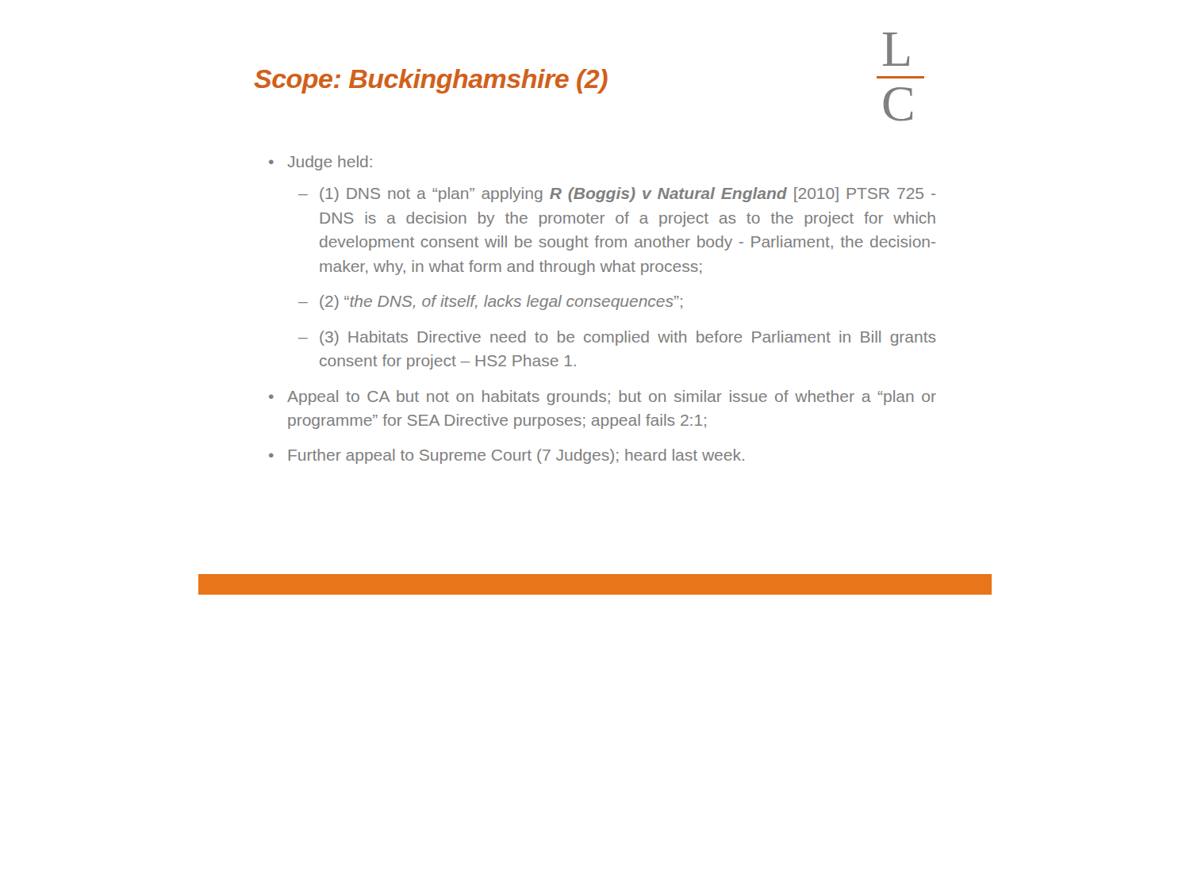L C
Scope: Buckinghamshire (2)
Judge held:
(1) DNS not a “plan” applying R (Boggis) v Natural England [2010] PTSR 725 - DNS is a decision by the promoter of a project as to the project for which development consent will be sought from another body - Parliament, the decision-maker, why, in what form and through what process;
(2) “the DNS, of itself, lacks legal consequences”;
(3) Habitats Directive need to be complied with before Parliament in Bill grants consent for project – HS2 Phase 1.
Appeal to CA but not on habitats grounds; but on similar issue of whether a “plan or programme” for SEA Directive purposes; appeal fails 2:1;
Further appeal to Supreme Court (7 Judges); heard last week.